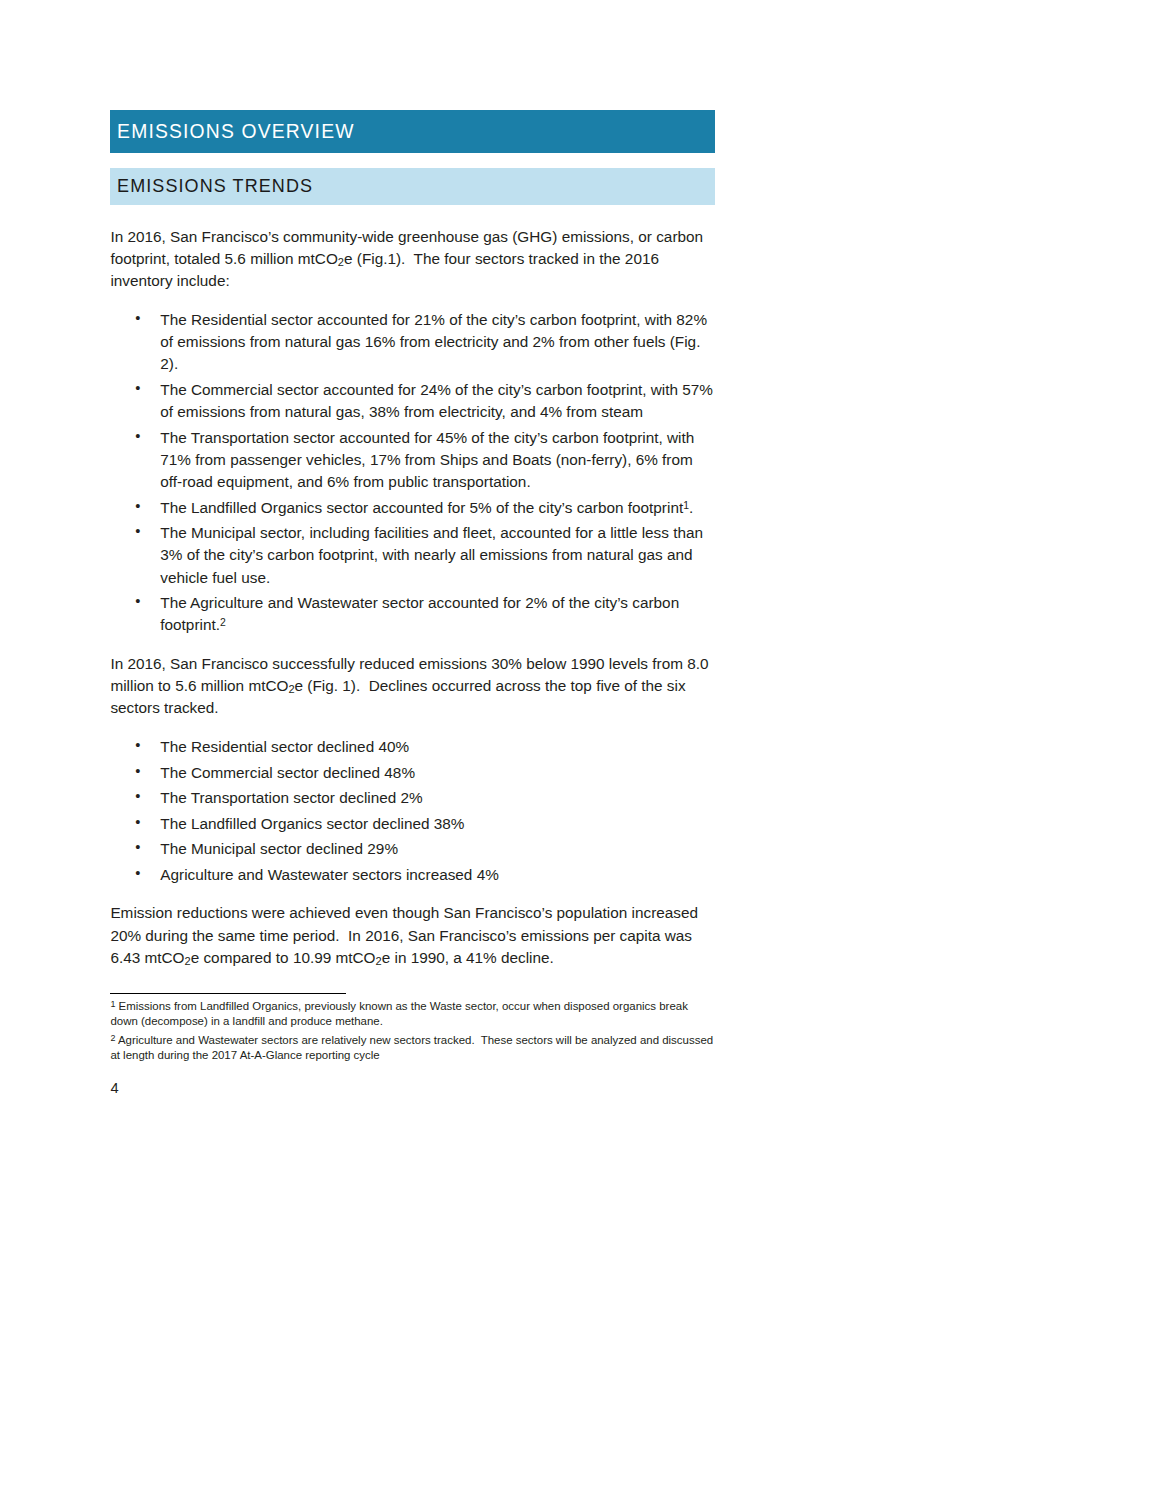Emissions Overview
Emissions Trends
In 2016, San Francisco’s community-wide greenhouse gas (GHG) emissions, or carbon footprint, totaled 5.6 million mtCO2e (Fig.1). The four sectors tracked in the 2016 inventory include:
The Residential sector accounted for 21% of the city’s carbon footprint, with 82% of emissions from natural gas 16% from electricity and 2% from other fuels (Fig. 2).
The Commercial sector accounted for 24% of the city’s carbon footprint, with 57% of emissions from natural gas, 38% from electricity, and 4% from steam
The Transportation sector accounted for 45% of the city’s carbon footprint, with 71% from passenger vehicles, 17% from Ships and Boats (non-ferry), 6% from off-road equipment, and 6% from public transportation.
The Landfilled Organics sector accounted for 5% of the city’s carbon footprint1.
The Municipal sector, including facilities and fleet, accounted for a little less than 3% of the city’s carbon footprint, with nearly all emissions from natural gas and vehicle fuel use.
The Agriculture and Wastewater sector accounted for 2% of the city’s carbon footprint.2
In 2016, San Francisco successfully reduced emissions 30% below 1990 levels from 8.0 million to 5.6 million mtCO2e (Fig. 1). Declines occurred across the top five of the six sectors tracked.
The Residential sector declined 40%
The Commercial sector declined 48%
The Transportation sector declined 2%
The Landfilled Organics sector declined 38%
The Municipal sector declined 29%
Agriculture and Wastewater sectors increased 4%
Emission reductions were achieved even though San Francisco’s population increased 20% during the same time period. In 2016, San Francisco’s emissions per capita was 6.43 mtCO2e compared to 10.99 mtCO2e in 1990, a 41% decline.
1 Emissions from Landfilled Organics, previously known as the Waste sector, occur when disposed organics break down (decompose) in a landfill and produce methane.
2 Agriculture and Wastewater sectors are relatively new sectors tracked. These sectors will be analyzed and discussed at length during the 2017 At-A-Glance reporting cycle
4